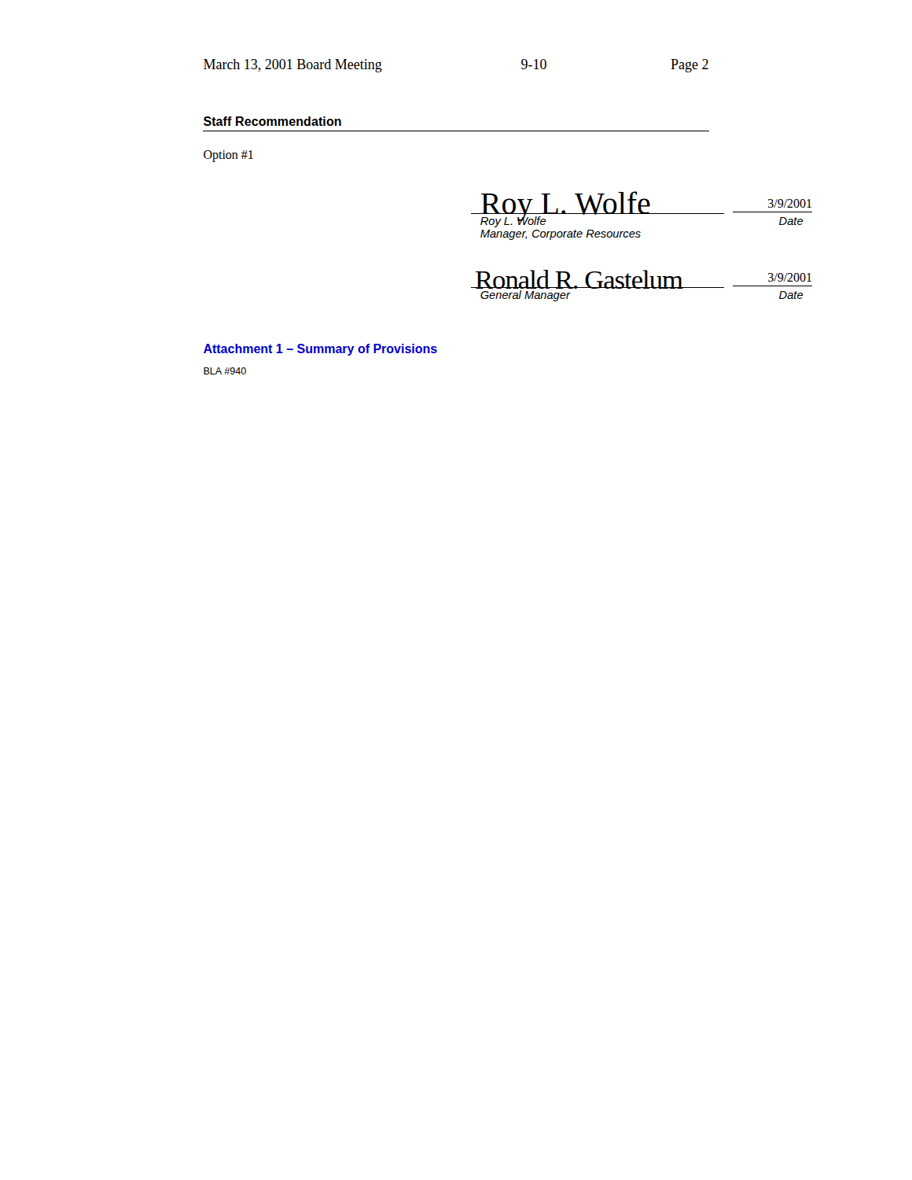March 13, 2001 Board Meeting
9-10
Page 2
Staff Recommendation
Option #1
Roy L. Wolfe
3/9/2001
Roy L. Wolfe Manager, Corporate Resources
Date
Ronald R. Gastelum
3/9/2001
General Manager
Date
Attachment 1 – Summary of Provisions
BLA #940